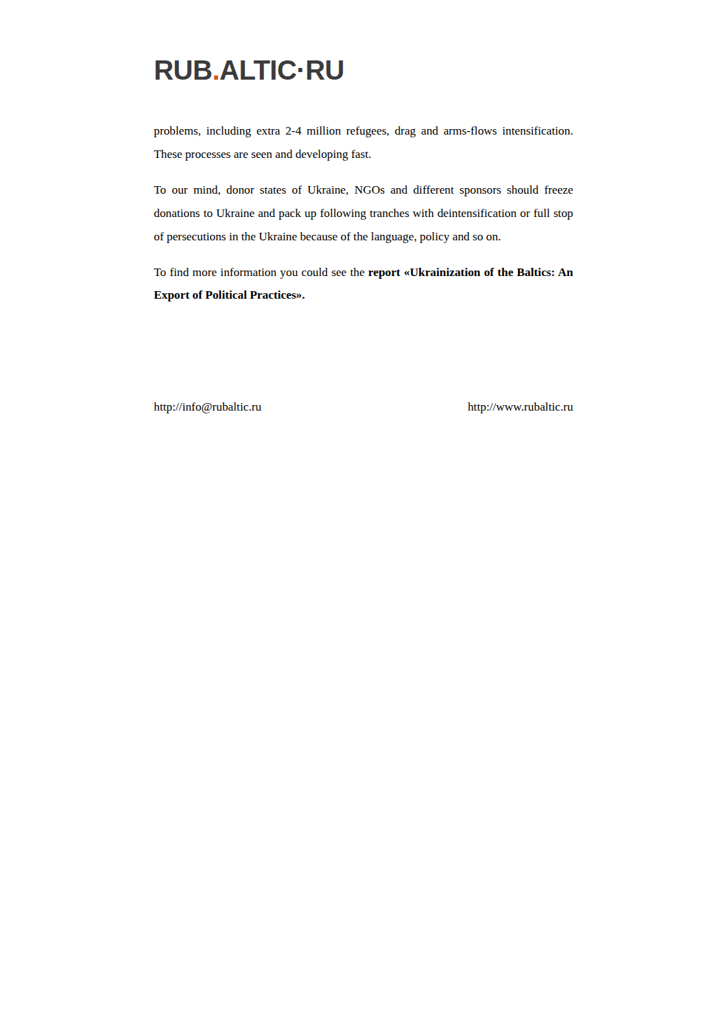RUB. ALTIC·RU
problems, including extra 2-4 million refugees, drag and arms-flows intensification. These processes are seen and developing fast.
To our mind, donor states of Ukraine, NGOs and different sponsors should freeze donations to Ukraine and pack up following tranches with deintensification or full stop of persecutions in the Ukraine because of the language, policy and so on.
To find more information you could see the report «Ukrainization of the Baltics: An Export of Political Practices».
http://info@rubaltic.ru http://www.rubaltic.ru